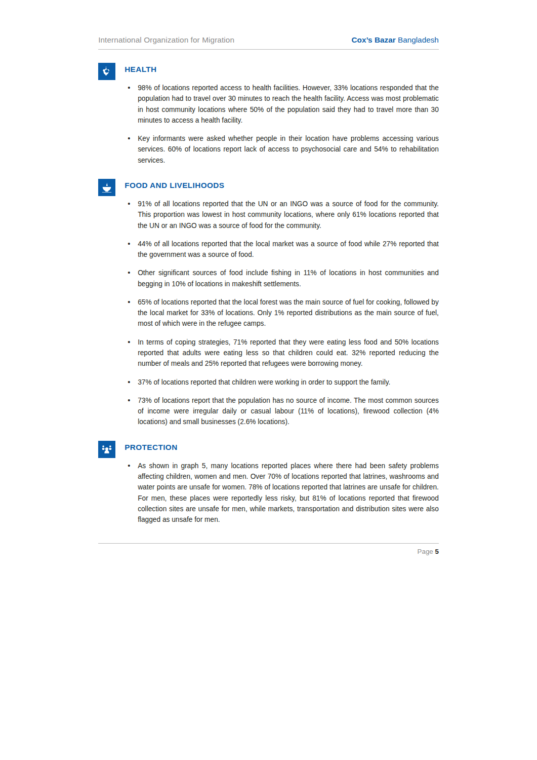International Organization for Migration
Cox’s Bazar Bangladesh
HEALTH
98% of locations reported access to health facilities. However, 33% locations responded that the population had to travel over 30 minutes to reach the health facility. Access was most problematic in host community locations where 50% of the population said they had to travel more than 30 minutes to access a health facility.
Key informants were asked whether people in their location have problems accessing various services. 60% of locations report lack of access to psychosocial care and 54% to rehabilitation services.
FOOD AND LIVELIHOODS
91% of all locations reported that the UN or an INGO was a source of food for the community. This proportion was lowest in host community locations, where only 61% locations reported that the UN or an INGO was a source of food for the community.
44% of all locations reported that the local market was a source of food while 27% reported that the government was a source of food.
Other significant sources of food include fishing in 11% of locations in host communities and begging in 10% of locations in makeshift settlements.
65% of locations reported that the local forest was the main source of fuel for cooking, followed by the local market for 33% of locations. Only 1% reported distributions as the main source of fuel, most of which were in the refugee camps.
In terms of coping strategies, 71% reported that they were eating less food and 50% locations reported that adults were eating less so that children could eat. 32% reported reducing the number of meals and 25% reported that refugees were borrowing money.
37% of locations reported that children were working in order to support the family.
73% of locations report that the population has no source of income. The most common sources of income were irregular daily or casual labour (11% of locations), firewood collection (4% locations) and small businesses (2.6% locations).
PROTECTION
As shown in graph 5, many locations reported places where there had been safety problems affecting children, women and men. Over 70% of locations reported that latrines, washrooms and water points are unsafe for women. 78% of locations reported that latrines are unsafe for children. For men, these places were reportedly less risky, but 81% of locations reported that firewood collection sites are unsafe for men, while markets, transportation and distribution sites were also flagged as unsafe for men.
Page 5